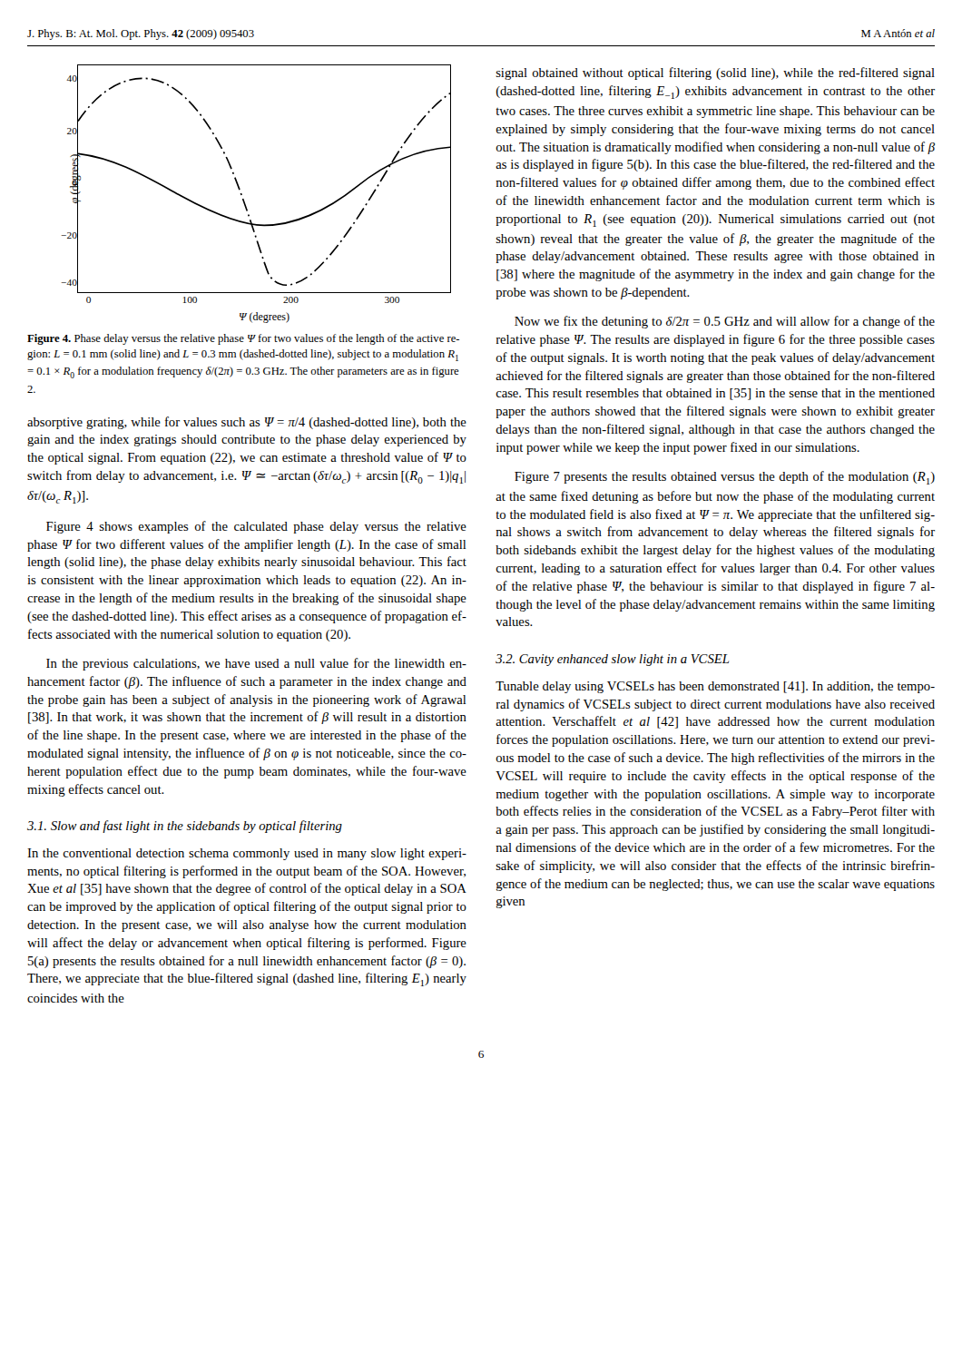J. Phys. B: At. Mol. Opt. Phys. 42 (2009) 095403
M A Antón et al
φ (degrees)
40 20 0 −20 −40
0 100 200 300
Ψ (degrees)
Figure 4. Phase delay versus the relative phase Ψ for two values of the length of the active region: L = 0.1 mm (solid line) and L = 0.3 mm (dashed-dotted line), subject to a modulation R1 = 0.1 × R0 for a modulation frequency δ/(2π) = 0.3 GHz. The other parameters are as in figure 2.
absorptive grating, while for values such as Ψ = π/4 (dashed-dotted line), both the gain and the index gratings should contribute to the phase delay experienced by the optical signal. From equation (22), we can estimate a threshold value of Ψ to switch from delay to advancement, i.e. Ψ ≃ −arctan (δτ/ωc) + arcsin [(R0 − 1)|q1|δτ/(ωc R1)].
Figure 4 shows examples of the calculated phase delay versus the relative phase Ψ for two different values of the amplifier length (L). In the case of small length (solid line), the phase delay exhibits nearly sinusoidal behaviour. This fact is consistent with the linear approximation which leads to equation (22). An increase in the length of the medium results in the breaking of the sinusoidal shape (see the dashed-dotted line). This effect arises as a consequence of propagation effects associated with the numerical solution to equation (20).
In the previous calculations, we have used a null value for the linewidth enhancement factor (β). The influence of such a parameter in the index change and the probe gain has been a subject of analysis in the pioneering work of Agrawal [38]. In that work, it was shown that the increment of β will result in a distortion of the line shape. In the present case, where we are interested in the phase of the modulated signal intensity, the influence of β on φ is not noticeable, since the coherent population effect due to the pump beam dominates, while the four-wave mixing effects cancel out.
3.1. Slow and fast light in the sidebands by optical filtering
In the conventional detection schema commonly used in many slow light experiments, no optical filtering is performed in the output beam of the SOA. However, Xue et al [35] have shown that the degree of control of the optical delay in a SOA can be improved by the application of optical filtering of the output signal prior to detection. In the present case, we will also analyse how the current modulation will affect the delay or advancement when optical filtering is performed. Figure 5(a) presents the results obtained for a null linewidth enhancement factor (β = 0). There, we appreciate that the blue-filtered signal (dashed line, filtering E1) nearly coincides with the
signal obtained without optical filtering (solid line), while the red-filtered signal (dashed-dotted line, filtering E−1) exhibits advancement in contrast to the other two cases. The three curves exhibit a symmetric line shape. This behaviour can be explained by simply considering that the four-wave mixing terms do not cancel out. The situation is dramatically modified when considering a non-null value of β as is displayed in figure 5(b). In this case the blue-filtered, the red-filtered and the non-filtered values for φ obtained differ among them, due to the combined effect of the linewidth enhancement factor and the modulation current term which is proportional to R1 (see equation (20)). Numerical simulations carried out (not shown) reveal that the greater the value of β, the greater the magnitude of the phase delay/advancement obtained. These results agree with those obtained in [38] where the magnitude of the asymmetry in the index and gain change for the probe was shown to be β-dependent.
Now we fix the detuning to δ/2π = 0.5 GHz and will allow for a change of the relative phase Ψ. The results are displayed in figure 6 for the three possible cases of the output signals. It is worth noting that the peak values of delay/advancement achieved for the filtered signals are greater than those obtained for the non-filtered case. This result resembles that obtained in [35] in the sense that in the mentioned paper the authors showed that the filtered signals were shown to exhibit greater delays than the non-filtered signal, although in that case the authors changed the input power while we keep the input power fixed in our simulations.
Figure 7 presents the results obtained versus the depth of the modulation (R1) at the same fixed detuning as before but now the phase of the modulating current to the modulated field is also fixed at Ψ = π. We appreciate that the unfiltered signal shows a switch from advancement to delay whereas the filtered signals for both sidebands exhibit the largest delay for the highest values of the modulating current, leading to a saturation effect for values larger than 0.4. For other values of the relative phase Ψ, the behaviour is similar to that displayed in figure 7 although the level of the phase delay/advancement remains within the same limiting values.
3.2. Cavity enhanced slow light in a VCSEL
Tunable delay using VCSELs has been demonstrated [41]. In addition, the temporal dynamics of VCSELs subject to direct current modulations have also received attention. Verschaffelt et al [42] have addressed how the current modulation forces the population oscillations. Here, we turn our attention to extend our previous model to the case of such a device. The high reflectivities of the mirrors in the VCSEL will require to include the cavity effects in the optical response of the medium together with the population oscillations. A simple way to incorporate both effects relies in the consideration of the VCSEL as a Fabry–Perot filter with a gain per pass. This approach can be justified by considering the small longitudinal dimensions of the device which are in the order of a few micrometres. For the sake of simplicity, we will also consider that the effects of the intrinsic birefringence of the medium can be neglected; thus, we can use the scalar wave equations given
6